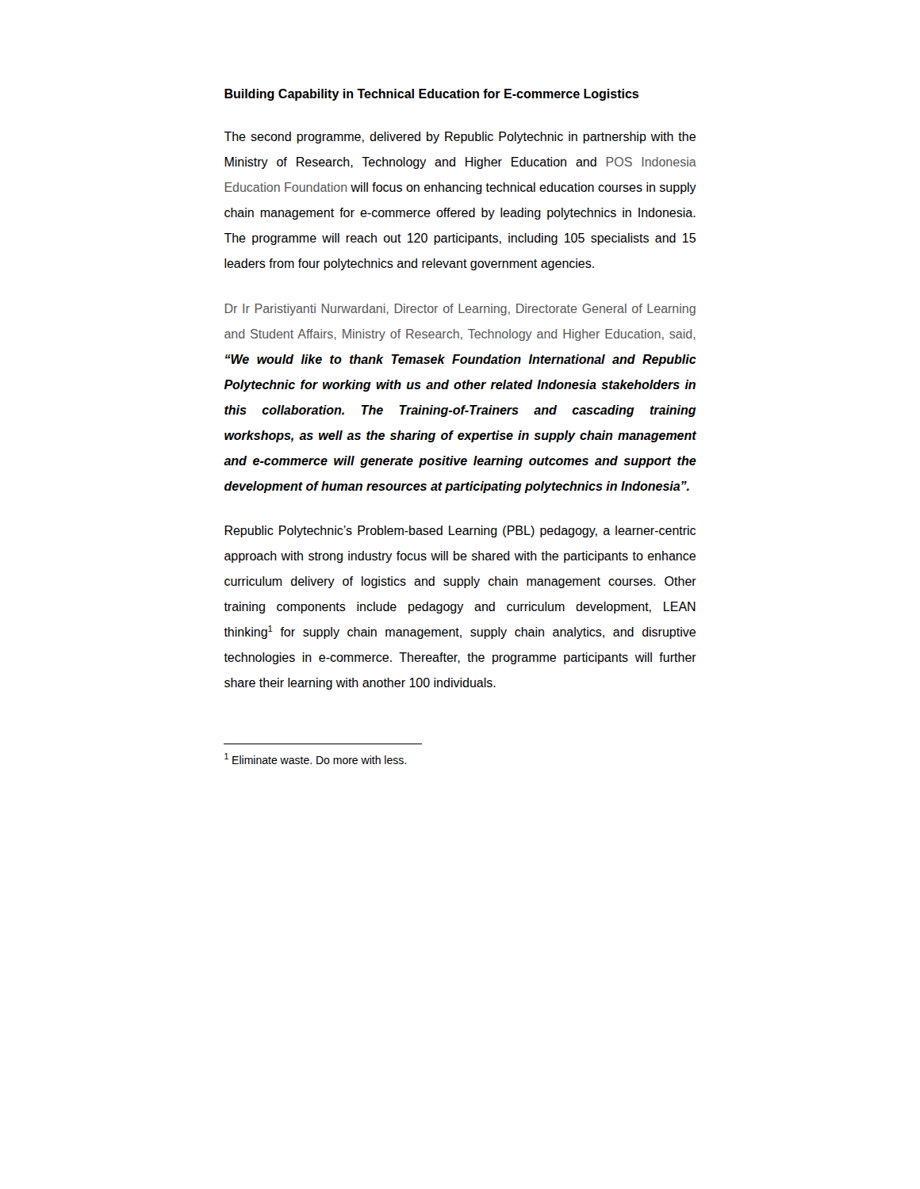Building Capability in Technical Education for E-commerce Logistics
The second programme, delivered by Republic Polytechnic in partnership with the Ministry of Research, Technology and Higher Education and POS Indonesia Education Foundation will focus on enhancing technical education courses in supply chain management for e-commerce offered by leading polytechnics in Indonesia. The programme will reach out 120 participants, including 105 specialists and 15 leaders from four polytechnics and relevant government agencies.
Dr Ir Paristiyanti Nurwardani, Director of Learning, Directorate General of Learning and Student Affairs, Ministry of Research, Technology and Higher Education, said, “We would like to thank Temasek Foundation International and Republic Polytechnic for working with us and other related Indonesia stakeholders in this collaboration. The Training-of-Trainers and cascading training workshops, as well as the sharing of expertise in supply chain management and e-commerce will generate positive learning outcomes and support the development of human resources at participating polytechnics in Indonesia”.
Republic Polytechnic’s Problem-based Learning (PBL) pedagogy, a learner-centric approach with strong industry focus will be shared with the participants to enhance curriculum delivery of logistics and supply chain management courses. Other training components include pedagogy and curriculum development, LEAN thinking1 for supply chain management, supply chain analytics, and disruptive technologies in e-commerce. Thereafter, the programme participants will further share their learning with another 100 individuals.
1 Eliminate waste. Do more with less.